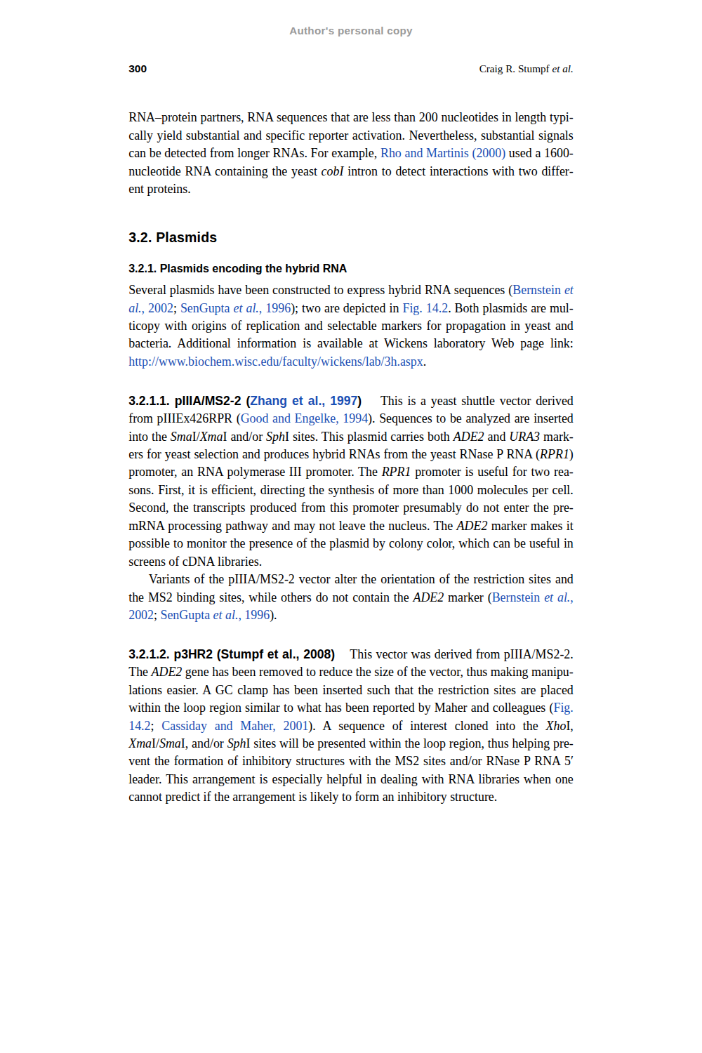Author's personal copy
300 Craig R. Stumpf et al.
RNA–protein partners, RNA sequences that are less than 200 nucleotides in length typically yield substantial and specific reporter activation. Nevertheless, substantial signals can be detected from longer RNAs. For example, Rho and Martinis (2000) used a 1600-nucleotide RNA containing the yeast cobI intron to detect interactions with two different proteins.
3.2. Plasmids
3.2.1. Plasmids encoding the hybrid RNA
Several plasmids have been constructed to express hybrid RNA sequences (Bernstein et al., 2002; SenGupta et al., 1996); two are depicted in Fig. 14.2. Both plasmids are multicopy with origins of replication and selectable markers for propagation in yeast and bacteria. Additional information is available at Wickens laboratory Web page link: http://www.biochem.wisc.edu/faculty/wickens/lab/3h.aspx.
3.2.1.1. pIIIA/MS2-2 (Zhang et al., 1997) This is a yeast shuttle vector derived from pIIIEx426RPR (Good and Engelke, 1994). Sequences to be analyzed are inserted into the Sma I/Xma I and/or Sph I sites. This plasmid carries both ADE2 and URA3 markers for yeast selection and produces hybrid RNAs from the yeast RNase P RNA (RPR1) promoter, an RNA polymerase III promoter. The RPR1 promoter is useful for two reasons. First, it is efficient, directing the synthesis of more than 1000 molecules per cell. Second, the transcripts produced from this promoter presumably do not enter the pre-mRNA processing pathway and may not leave the nucleus. The ADE2 marker makes it possible to monitor the presence of the plasmid by colony color, which can be useful in screens of cDNA libraries.
Variants of the pIIIA/MS2-2 vector alter the orientation of the restriction sites and the MS2 binding sites, while others do not contain the ADE2 marker (Bernstein et al., 2002; SenGupta et al., 1996).
3.2.1.2. p3HR2 (Stumpf et al., 2008) This vector was derived from pIIIA/MS2-2. The ADE2 gene has been removed to reduce the size of the vector, thus making manipulations easier. A GC clamp has been inserted such that the restriction sites are placed within the loop region similar to what has been reported by Maher and colleagues (Fig. 14.2; Cassiday and Maher, 2001). A sequence of interest cloned into the Xho I, Xma I/Sma I, and/or Sph I sites will be presented within the loop region, thus helping prevent the formation of inhibitory structures with the MS2 sites and/or RNase P RNA 5′ leader. This arrangement is especially helpful in dealing with RNA libraries when one cannot predict if the arrangement is likely to form an inhibitory structure.